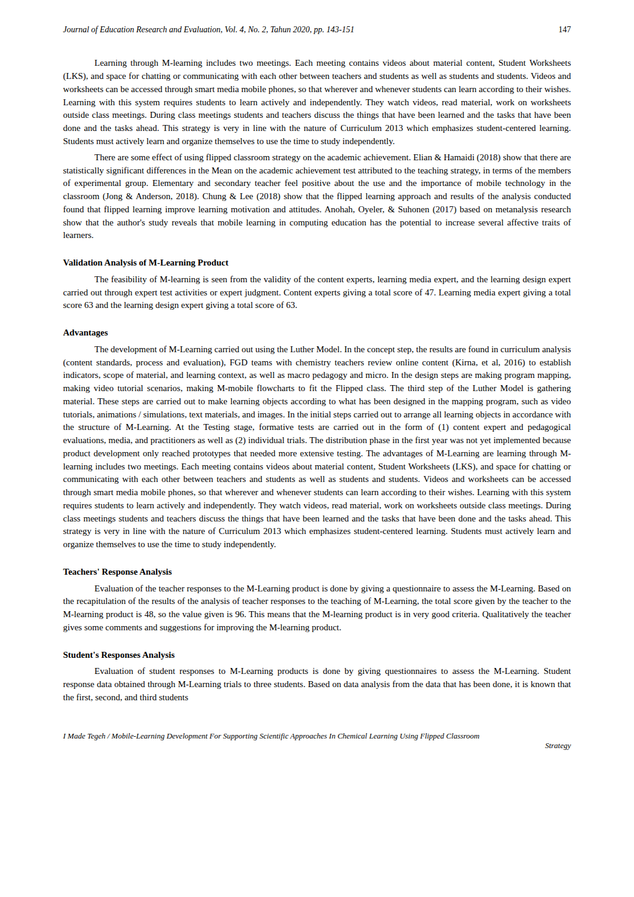Journal of Education Research and Evaluation, Vol. 4, No. 2, Tahun 2020, pp. 143-151 147
Learning through M-learning includes two meetings. Each meeting contains videos about material content, Student Worksheets (LKS), and space for chatting or communicating with each other between teachers and students as well as students and students. Videos and worksheets can be accessed through smart media mobile phones, so that wherever and whenever students can learn according to their wishes. Learning with this system requires students to learn actively and independently. They watch videos, read material, work on worksheets outside class meetings. During class meetings students and teachers discuss the things that have been learned and the tasks that have been done and the tasks ahead. This strategy is very in line with the nature of Curriculum 2013 which emphasizes student-centered learning. Students must actively learn and organize themselves to use the time to study independently.
There are some effect of using flipped classroom strategy on the academic achievement. Elian & Hamaidi (2018) show that there are statistically significant differences in the Mean on the academic achievement test attributed to the teaching strategy, in terms of the members of experimental group. Elementary and secondary teacher feel positive about the use and the importance of mobile technology in the classroom (Jong & Anderson, 2018). Chung & Lee (2018) show that the flipped learning approach and results of the analysis conducted found that flipped learning improve learning motivation and attitudes. Anohah, Oyeler, & Suhonen (2017) based on metanalysis research show that the author's study reveals that mobile learning in computing education has the potential to increase several affective traits of learners.
Validation Analysis of M-Learning Product
The feasibility of M-learning is seen from the validity of the content experts, learning media expert, and the learning design expert carried out through expert test activities or expert judgment. Content experts giving a total score of 47. Learning media expert giving a total score 63 and the learning design expert giving a total score of 63.
Advantages
The development of M-Learning carried out using the Luther Model. In the concept step, the results are found in curriculum analysis (content standards, process and evaluation), FGD teams with chemistry teachers review online content (Kirna, et al, 2016) to establish indicators, scope of material, and learning context, as well as macro pedagogy and micro. In the design steps are making program mapping, making video tutorial scenarios, making M-mobile flowcharts to fit the Flipped class. The third step of the Luther Model is gathering material. These steps are carried out to make learning objects according to what has been designed in the mapping program, such as video tutorials, animations / simulations, text materials, and images. In the initial steps carried out to arrange all learning objects in accordance with the structure of M-Learning. At the Testing stage, formative tests are carried out in the form of (1) content expert and pedagogical evaluations, media, and practitioners as well as (2) individual trials. The distribution phase in the first year was not yet implemented because product development only reached prototypes that needed more extensive testing. The advantages of M-Learning are learning through M-learning includes two meetings. Each meeting contains videos about material content, Student Worksheets (LKS), and space for chatting or communicating with each other between teachers and students as well as students and students. Videos and worksheets can be accessed through smart media mobile phones, so that wherever and whenever students can learn according to their wishes. Learning with this system requires students to learn actively and independently. They watch videos, read material, work on worksheets outside class meetings. During class meetings students and teachers discuss the things that have been learned and the tasks that have been done and the tasks ahead. This strategy is very in line with the nature of Curriculum 2013 which emphasizes student-centered learning. Students must actively learn and organize themselves to use the time to study independently.
Teachers' Response Analysis
Evaluation of the teacher responses to the M-Learning product is done by giving a questionnaire to assess the M-Learning. Based on the recapitulation of the results of the analysis of teacher responses to the teaching of M-Learning, the total score given by the teacher to the M-learning product is 48, so the value given is 96. This means that the M-learning product is in very good criteria. Qualitatively the teacher gives some comments and suggestions for improving the M-learning product.
Student's Responses Analysis
Evaluation of student responses to M-Learning products is done by giving questionnaires to assess the M-Learning. Student response data obtained through M-Learning trials to three students. Based on data analysis from the data that has been done, it is known that the first, second, and third students
I Made Tegeh / Mobile-Learning Development For Supporting Scientific Approaches In Chemical Learning Using Flipped Classroom Strategy